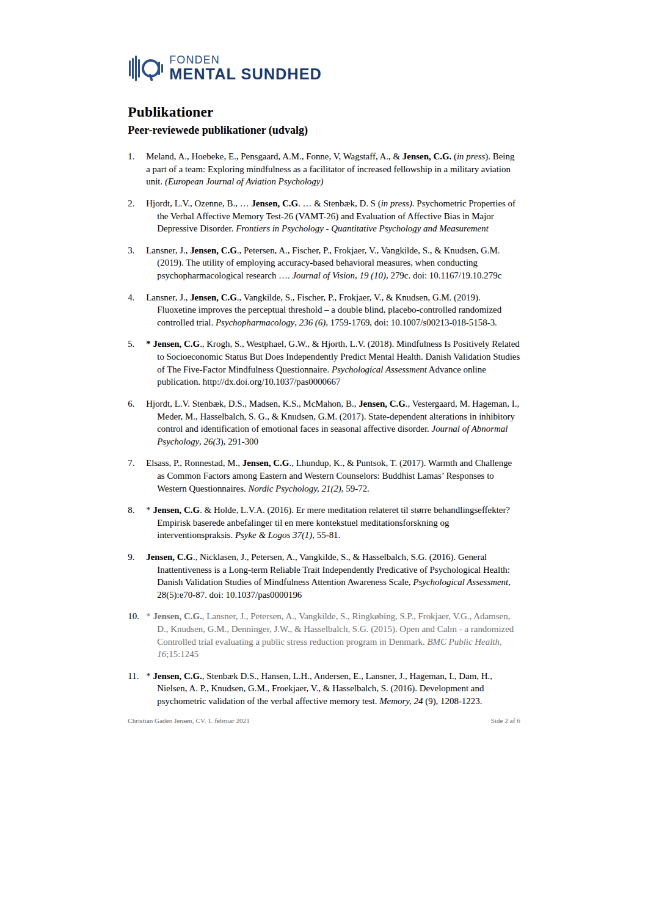FONDEN
MENTAL SUNDHED
Publikationer
Peer-reviewede publikationer (udvalg)
Meland, A., Hoebeke, E., Pensgaard, A.M., Fonne, V, Wagstaff, A., & Jensen, C.G. (in press). Being a part of a team: Exploring mindfulness as a facilitator of increased fellowship in a military aviation unit. (European Journal of Aviation Psychology)
Hjordt, L.V., Ozenne, B., … Jensen, C.G. … & Stenbæk, D. S (in press). Psychometric Properties of the Verbal Affective Memory Test-26 (VAMT-26) and Evaluation of Affective Bias in Major Depressive Disorder. Frontiers in Psychology - Quantitative Psychology and Measurement
Lansner, J., Jensen, C.G., Petersen, A., Fischer, P., Frokjaer, V., Vangkilde, S., & Knudsen, G.M. (2019). The utility of employing accuracy-based behavioral measures, when conducting psychopharmacological research …. Journal of Vision, 19 (10), 279c. doi: 10.1167/19.10.279c
Lansner, J., Jensen, C.G., Vangkilde, S., Fischer, P., Frokjaer, V., & Knudsen, G.M. (2019). Fluoxetine improves the perceptual threshold – a double blind, placebo-controlled randomized controlled trial. Psychopharmacology, 236 (6), 1759-1769, doi: 10.1007/s00213-018-5158-3.
* Jensen, C.G., Krogh, S., Westphael, G.W., & Hjorth, L.V. (2018). Mindfulness Is Positively Related to Socioeconomic Status But Does Independently Predict Mental Health. Danish Validation Studies of The Five-Factor Mindfulness Questionnaire. Psychological Assessment Advance online publication. http://dx.doi.org/10.1037/pas0000667
Hjordt, L.V. Stenbæk, D.S., Madsen, K.S., McMahon, B., Jensen, C.G., Vestergaard, M. Hageman, I., Meder, M., Hasselbalch, S. G., & Knudsen, G.M. (2017). State-dependent alterations in inhibitory control and identification of emotional faces in seasonal affective disorder. Journal of Abnormal Psychology, 26(3), 291-300
Elsass, P., Ronnestad, M., Jensen, C.G., Lhundup, K., & Puntsok, T. (2017). Warmth and Challenge as Common Factors among Eastern and Western Counselors: Buddhist Lamas’ Responses to Western Questionnaires. Nordic Psychology, 21(2), 59-72.
* Jensen, C.G. & Holde, L.V.A. (2016). Er mere meditation relateret til større behandlingseffekter? Empirisk baserede anbefalinger til en mere kontekstuel meditationsforskning og interventionspraksis. Psyke & Logos 37(1), 55-81.
Jensen, C.G., Nicklasen, J., Petersen, A., Vangkilde, S., & Hasselbalch, S.G. (2016). General Inattentiveness is a Long-term Reliable Trait Independently Predicative of Psychological Health: Danish Validation Studies of Mindfulness Attention Awareness Scale, Psychological Assessment, 28(5):e70-87. doi: 10.1037/pas0000196
* Jensen, C.G., Lansner, J., Petersen, A., Vangkilde, S., Ringkøbing, S.P., Frokjaer, V.G., Adamsen, D., Knudsen, G.M., Denninger, J.W., & Hasselbalch, S.G. (2015). Open and Calm - a randomized Controlled trial evaluating a public stress reduction program in Denmark. BMC Public Health, 16;15:1245
* Jensen, C.G., Stenbæk D.S., Hansen, L.H., Andersen, E., Lansner, J., Hageman, I., Dam, H., Nielsen, A. P., Knudsen, G.M., Froekjaer, V., & Hasselbalch, S. (2016). Development and psychometric validation of the verbal affective memory test. Memory, 24 (9), 1208-1223.
Christian Gaden Jensen, CV. 1. februar 2021 Side 2 af 6